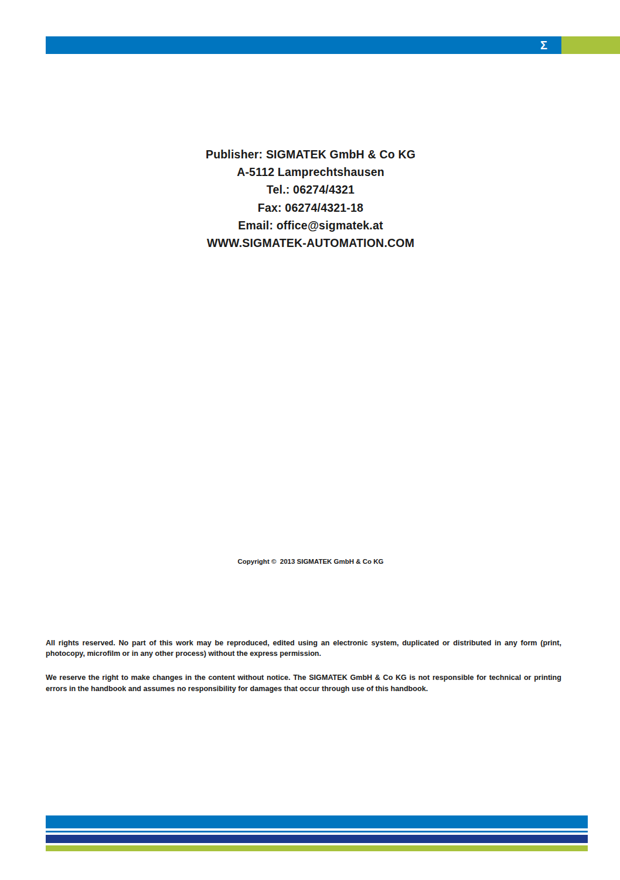Σ
Publisher: SIGMATEK GmbH & Co KG A-5112 Lamprechtshausen Tel.: 06274/4321 Fax: 06274/4321-18 Email: office@sigmatek.at WWW.SIGMATEK-AUTOMATION.COM
Copyright © 2013 SIGMATEK GmbH & Co KG
All rights reserved. No part of this work may be reproduced, edited using an electronic system, duplicated or distributed in any form (print, photocopy, microfilm or in any other process) without the express permission.
We reserve the right to make changes in the content without notice. The SIGMATEK GmbH & Co KG is not responsible for technical or printing errors in the handbook and assumes no responsibility for damages that occur through use of this handbook.